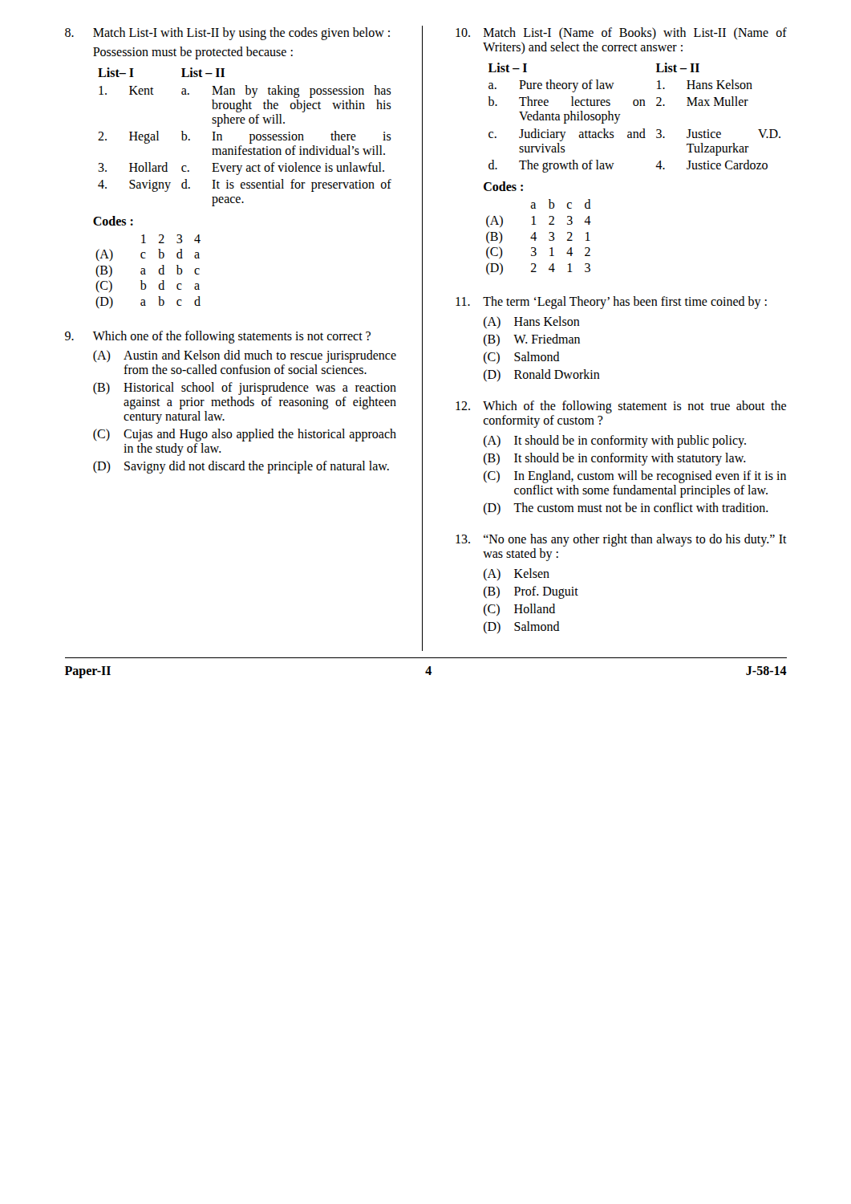8.
Match List-I with List-II by using the codes given below :
Possession must be protected because :
| List– I | List – II |
| --- | --- |
| 1. | Kent | a. | Man by taking possession has brought the object within his sphere of will. |
| 2. | Hegal | b. | In possession there is manifestation of individual’s will. |
| 3. | Hollard | c. | Every act of violence is unlawful. |
| 4. | Savigny | d. | It is essential for preservation of peace. |
Codes :
| | 1 | 2 | 3 | 4 |
| (A) | c | b | d | a |
| (B) | a | d | b | c |
| (C) | b | d | c | a |
| (D) | a | b | c | d |
9.
Which one of the following statements is not correct ?
(A) Austin and Kelson did much to rescue jurisprudence from the so-called confusion of social sciences.
(B) Historical school of jurisprudence was a reaction against a prior methods of reasoning of eighteen century natural law.
(C) Cujas and Hugo also applied the historical approach in the study of law.
(D) Savigny did not discard the principle of natural law.
10.
Match List-I (Name of Books) with List-II (Name of Writers) and select the correct answer :
| List – I | List – II |
| --- | --- |
| a. | Pure theory of law | 1. | Hans Kelson |
| b. | Three lectures on Vedanta philosophy | 2. | Max Muller |
| c. | Judiciary attacks and survivals | 3. | Justice V.D. Tulzapurkar |
| d. | The growth of law | 4. | Justice Cardozo |
Codes :
| | a | b | c | d |
| (A) | 1 | 2 | 3 | 4 |
| (B) | 4 | 3 | 2 | 1 |
| (C) | 3 | 1 | 4 | 2 |
| (D) | 2 | 4 | 1 | 3 |
11.
The term ‘Legal Theory’ has been first time coined by :
(A) Hans Kelson
(B) W. Friedman
(C) Salmond
(D) Ronald Dworkin
12.
Which of the following statement is not true about the conformity of custom ?
(A) It should be in conformity with public policy.
(B) It should be in conformity with statutory law.
(C) In England, custom will be recognised even if it is in conflict with some fundamental principles of law.
(D) The custom must not be in conflict with tradition.
13.
“No one has any other right than always to do his duty.” It was stated by :
(A) Kelsen
(B) Prof. Duguit
(C) Holland
(D) Salmond
Paper-II
4
J-58-14